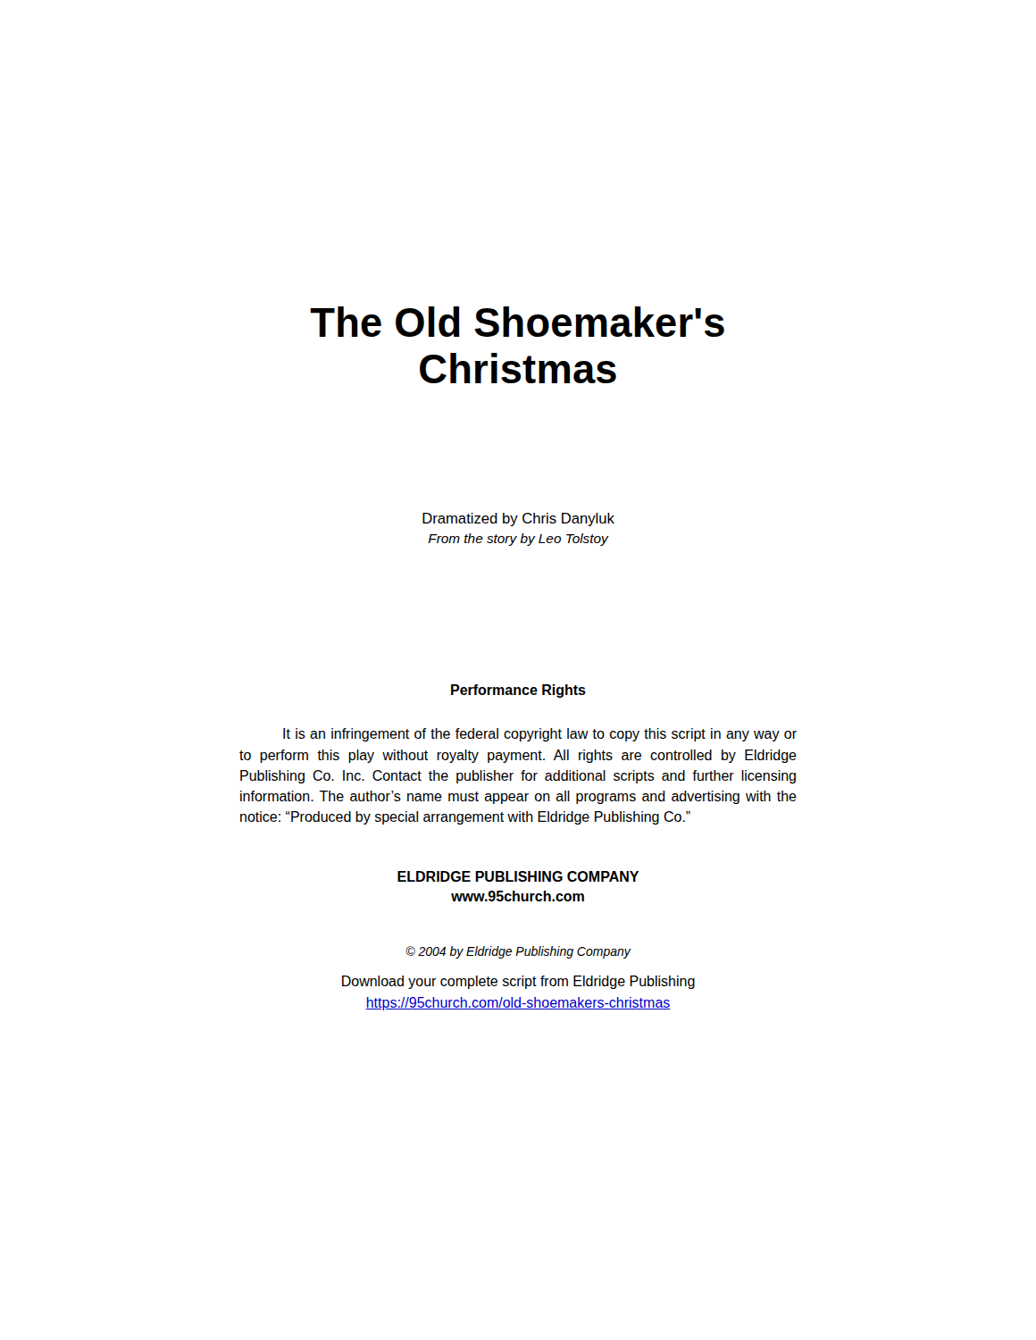The Old Shoemaker's
Christmas
Dramatized by Chris Danyluk
From the story by Leo Tolstoy
Performance Rights
It is an infringement of the federal copyright law to copy this script in any way or to perform this play without royalty payment. All rights are controlled by Eldridge Publishing Co. Inc. Contact the publisher for additional scripts and further licensing information. The author’s name must appear on all programs and advertising with the notice: “Produced by special arrangement with Eldridge Publishing Co.”
ELDRIDGE PUBLISHING COMPANY
www.95church.com
© 2004 by Eldridge Publishing Company
Download your complete script from Eldridge Publishing
https://95church.com/old-shoemakers-christmas